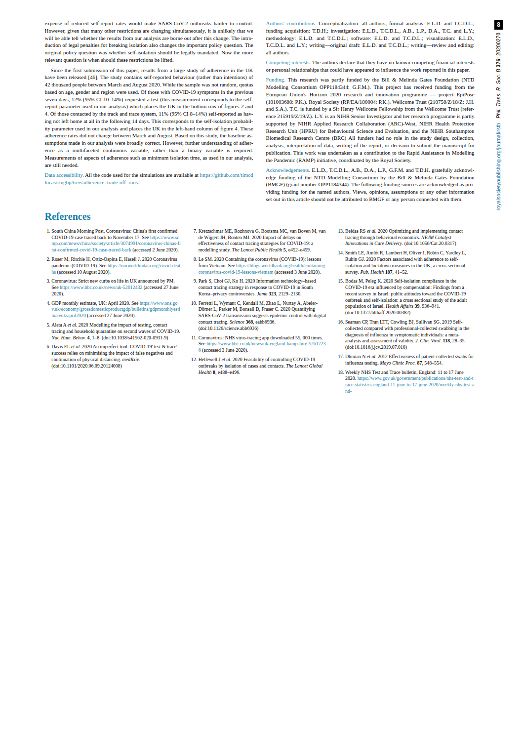8
royalsocietypublishing.org/journal/rstb Phil. Trans. R. Soc. B 376: 20200270
expense of reduced self-report rates would make SARS-CoV-2 outbreaks harder to control. However, given that many other restrictions are changing simultaneously, it is unlikely that we will be able tell whether the results from our analysis are borne out after this change. The introduction of legal penalties for breaking isolation also changes the important policy question. The original policy question was whether self-isolation should be legally mandated. Now the more relevant question is when should these restrictions be lifted.
Since the first submission of this paper, results from a large study of adherence in the UK have been released [46]. The study contains self-reported behaviour (rather than intentions) of 42 thousand people between March and August 2020. While the sample was not random, quotas based on age, gender and region were used. Of those with COVID-19 symptoms in the previous seven days, 12% (95% CI 10–14%) requested a test (this measurement corresponds to the self-report parameter used in our analysis) which places the UK in the bottom row of figures 2 and 4. Of those contacted by the track and trace system, 11% (95% CI 8–14%) self-reported as having not left home at all in the following 14 days. This corresponds to the self-isolation probability parameter used in our analysis and places the UK in the left-hand column of figure 4. These adherence rates did not change between March and August. Based on this study, the baseline assumptions made in our analysis were broadly correct. However, further understanding of adherence as a multifaceted continuous variable, rather than a binary variable is required. Measurements of aspects of adherence such as minimum isolation time, as used in our analysis, are still needed.
Data accessibility. All the code used for the simulations are available at https://github.com/timcdlucas/ringbp/tree/adherence_trade-off_runs.
Authors' contributions. Conceptualization: all authors; formal analysis: E.L.D. and T.C.D.L.; funding acquisition: T.D.H.; investigation: E.L.D., T.C.D.L., A.B., L.P., D.A., T.C. and L.Y.; methodology: E.L.D. and T.C.D.L.; software: E.L.D. and T.C.D.L.; visualization: E.L.D., T.C.D.L. and L.Y.; writing—original draft: E.L.D. and T.C.D.L.; writing—review and editing: all authors.
Competing interests. The authors declare that they have no known competing financial interests or personal relationships that could have appeared to influence the work reported in this paper.
Funding. This research was partly funded by the Bill & Melinda Gates Foundation (NTD Modelling Consortium OPP1184344: G.F.M.). This project has received funding from the European Union's Horizon 2020 research and innovation programme — project EpiPose (101003688: P.K.). Royal Society (RP/EA/180004: P.K.). Wellcome Trust (210758/Z/18/Z: J.H. and S.A.). T.C. is funded by a Sir Henry Wellcome Fellowship from the Wellcome Trust (reference 215919/Z/19/Z). L.Y. is an NIHR Senior Investigator and her research programme is partly supported by NIHR Applied Research Collaboration (ARC)-West, NIHR Health Protection Research Unit (HPRU) for Behavioural Science and Evaluation, and the NIHR Southampton Biomedical Research Centre (BRC) All funders had no role in the study design, collection, analysis, interpretation of data, writing of the report, or decision to submit the manuscript for publication. This work was undertaken as a contribution to the Rapid Assistance in Modelling the Pandemic (RAMP) initiative, coordinated by the Royal Society.
Acknowledgements. E.L.D., T.C.D.L., A.B., D.A., L.P., G.F.M. and T.D.H. gratefully acknowledge funding of the NTD Modelling Consortium by the Bill & Melinda Gates Foundation (BMGF) (grant number OPP1184344). The following funding sources are acknowledged as providing funding for the named authors. Views, opinions, assumptions or any other information set out in this article should not be attributed to BMGF or any person connected with them.
References
South China Morning Post, Coronavirus: China's first confirmed COVID-19 case traced back to November 17. See https://www.scmp.com/news/china/society/article/3074991/coronavirus-chinas-first-confirmed-covid-19-case-traced-back (accessed 2 June 2020).
Roser M, Ritchie H, Ortiz-Ospina E, Hasell J. 2020 Coronavirus pandemic (COVID-19). See https://ourworldindata.org/covid-deaths (accessed 10 August 2020).
Coronavirus: Strict new curbs on life in UK announced by PM. See https://www.bbc.co.uk/news/uk-52012432 (accessed 27 June 2020).
GDP monthly estimate, UK: April 2020. See https://www.ons.gov.uk/economy/grossdomesticproductgdp/bulletins/gdpmonthlyestimateuk/april2020 (accessed 27 June 2020).
Aleta A et al. 2020 Modelling the impact of testing, contact tracing and household quarantine on second waves of COVID-19. Nat. Hum. Behav. 4, 1–8. (doi:10.1038/s41562-020-0931-9)
Davis EL et al. 2020 An imperfect tool: COVID-19' test & trace' success relies on minimising the impact of false negatives and continuation of physical distancing. medRxiv. (doi:10.1101/2020.06.09.20124008)
Kretzschmar ME, Rozhnova G, Bootsma MC, van Boven M, van de Wijgert JH, Bonten MJ. 2020 Impact of delays on effectiveness of contact tracing strategies for COVID-19: a modelling study. The Lancet Public Health 5, e452–e459.
Le SM. 2020 Containing the coronavirus (COVID-19): lessons from Vietnam. See https://blogs.worldbank.org/health/containing-coronavirus-covid-19-lessons-vietnam (accessed 3 June 2020).
Park S, Choi GJ, Ko H. 2020 Information technology–based contact tracing strategy in response to COVID-19 in South Korea–privacy controversies. Jama 323, 2129–2130.
Ferretti L, Wymant C, Kendall M, Zhao L, Nurtay A, Abeler-Dörner L, Parker M, Bonsall D, Fraser C. 2020 Quantifying SARS-CoV-2 transmission suggests epidemic control with digital contact tracing. Science 368, eabb6936. (doi:10.1126/science.abb6936)
Coronavirus: NHS virus-tracing app downloaded 55, 000 times. See https://www.bbc.co.uk/news/uk-england-hampshire-52617236 (accessed 3 June 2020).
Hellewell J et al. 2020 Feasibility of controlling COVID-19 outbreaks by isolation of cases and contacts. The Lancet Global Health 8, e488–e496.
Beidas RS et al. 2020 Optimizing and implementing contact tracing through behavioral economics. NEJM Catalyst Innovations in Care Delivery. (doi:10.1056/Cat.20.0317)
Smith LE, Amlôt R, Lambert H, Oliver I, Robin C, Yardley L, Rubin GJ. 2020 Factors associated with adherence to self-isolation and lockdown measures in the UK; a cross-sectional survey. Pub. Health 187, 41–52.
Bodas M, Peleg K. 2020 Self-isolation compliance in the COVID-19 era influenced by compensation: Findings from a recent survey in Israel: public attitudes toward the COVID-19 outbreak and self-isolation: a cross sectional study of the adult population of Israel. Health Affairs 39, 936–941. (doi:10.1377/hlthaff.2020.00382)
Seaman CP, Tran LTT, Cowling BJ, Sullivan SG. 2019 Self-collected compared with professional-collected swabbing in the diagnosis of influenza in symptomatic individuals: a meta-analysis and assessment of validity. J. Clin. Virol. 118, 28–35. (doi:10.1016/j.jcv.2019.07.010)
Dhiman N et al. 2012 Effectiveness of patient-collected swabs for influenza testing. Mayo Clinic Proc. 87, 548–554.
Weekly NHS Test and Trace bulletin, England: 11 to 17 June 2020. https://www.gov.uk/government/publications/nhs-test-and-trace-statistics-england-11-june-to-17-june-2020/weekly-nhs-test-and-